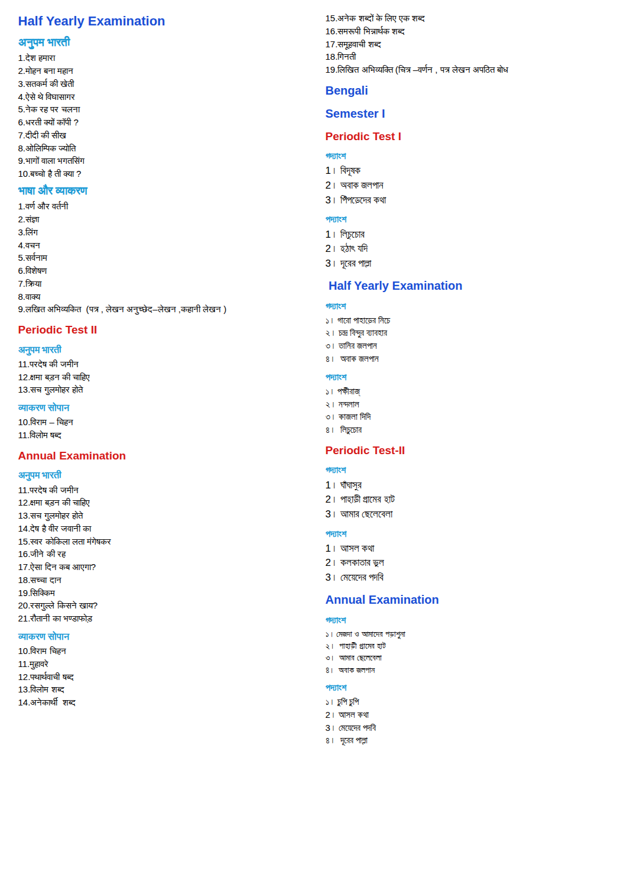Half Yearly Examination
अनुपम भारती
1.देश हमारा
2.मोहन बना महान
3.सतकर्म की खेती
4.ऐसे थे विघासागर
5.नेक रह पर चलना
6.धरती क्यों कॉपी ?
7.दीदी की सीख
8.ओलिम्पिक ज्योति
9.भागों वाला भगतसिंग
10.बच्चो है ती क्या ?
भाषा और व्याकरण
1.वर्ण और वर्तनी
2.संज्ञा
3.लिंग
4.वचन
5.सर्वनाम
6.विशेषण
7.क्रिया
8.वाक्य
9.लखित अभिव्यकित (पत्र , लेखन अनुच्छेद–लेखन ,कहानी लेखन )
Periodic Test II
अनुपम भारती
11.परदेष की जमीन
12.क्षमा बड़न की चाहिए
13.सच गुलमोहर होते
व्याकरण सोपान
10.विराम – चिहन
11.विलोम षब्द
Annual Examination
अनुपम भारती
11.परदेष की जमीन
12.क्षमा बड़न की चाहिए
13.सच गुलमोहर होते
14.देष है वीर जवानी का
15.स्वर कोकिला लता मंगेषकर
16.जीने की रह
17.ऐसा दिन कब आएगा?
18.सच्चा दान
19.सिक्किम
20.रसगुल्ले किसने खाय?
21.रौतानी का भण्डाफोड़
व्याकरण सोपान
10.विराम चिहन
11.मुहावरे
12.पथार्थवाची षब्द
13.विलोम शब्द
14.अनेकार्थी शब्द
15.अनेक शब्दों के लिए एक शब्द
16.समरूपी भिन्नार्थक शब्द
17.समूहवाची शब्द
18.गिनती
19.लिखित अभिव्यक्ति (चित्र –वर्णन , पत्र लेखन अपठित बोध
Bengali
Semester I
Periodic Test I
গদ্যাংশ
1। বিদূষক
2। অবাক জলপান
3। পিঁপড়েদের কথা
পদ্যাংশ
1। লিচুচোর
2। হঠাৎ যদি
3। দূরের পাল্লা
Half Yearly Examination
গদ্যাংশ
১। গারো পাহাড়ের নিচে
২। চন্দ্র বিন্দুর ব্যাবহার
৩। তানির জলপান
৪। অবাক জলপান
পদ্যাংশ
১। পক্ষীরাজ্
২। নন্দলাল
৩। কাজলা দিদি
৪। লিচুচোর
Periodic Test-II
গদ্যাংশ
1। ঘাঁঘাসুর
2। পাহাড়ী গ্রামের হাট
3। আমার ছেলেবেলা
পদ্যাংশ
1। আসল কথা
2। কলকাতার ভুল
3। মেয়েদের পদবি
Annual Examination
গদ্যাংশ
১। মেজদা ও আমাদের পড়াশুনা
২। পাহাড়ী গ্রামের হাট
৩। আমার ছেলেবেলা
৪। অবাক জলপান
পদ্যাংশ
১। চুপি চুপি
2। আসল কথা
3। মেয়েদের পদবি
৪। দূরের পাল্লা